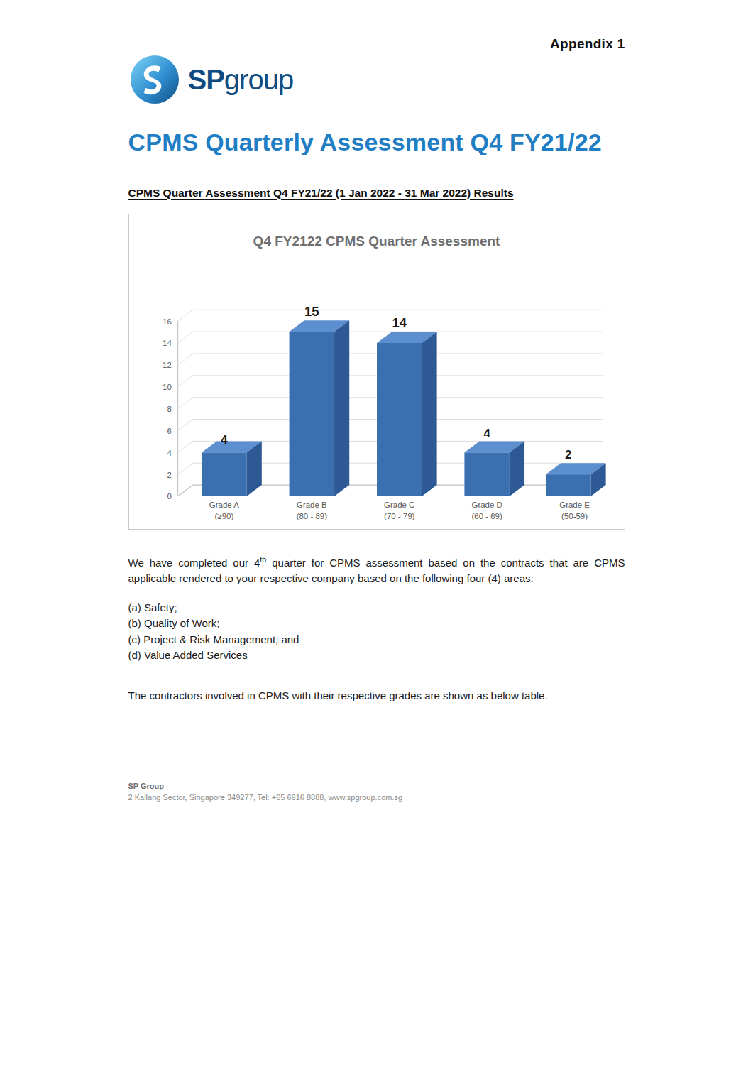Appendix 1
SP group
CPMS Quarterly Assessment Q4 FY21/22
CPMS Quarter Assessment Q4 FY21/22 (1 Jan 2022 - 31 Mar 2022) Results
Q4 FY2122 CPMS Quarter Assessment
16 14 12 10 8 6 4 2 0 4 15 14 4 2 Grade A (≥90) Grade B (80 - 89) Grade C (70 - 79) Grade D (60 - 69) Grade E (50-59)
We have completed our 4th quarter for CPMS assessment based on the contracts that are CPMS applicable rendered to your respective company based on the following four (4) areas:
(a) Safety;
(b) Quality of Work;
(c) Project & Risk Management; and
(d) Value Added Services
The contractors involved in CPMS with their respective grades are shown as below table.
SP Group
2 Kallang Sector, Singapore 349277, Tel: +65 6916 8888, www.spgroup.com.sg